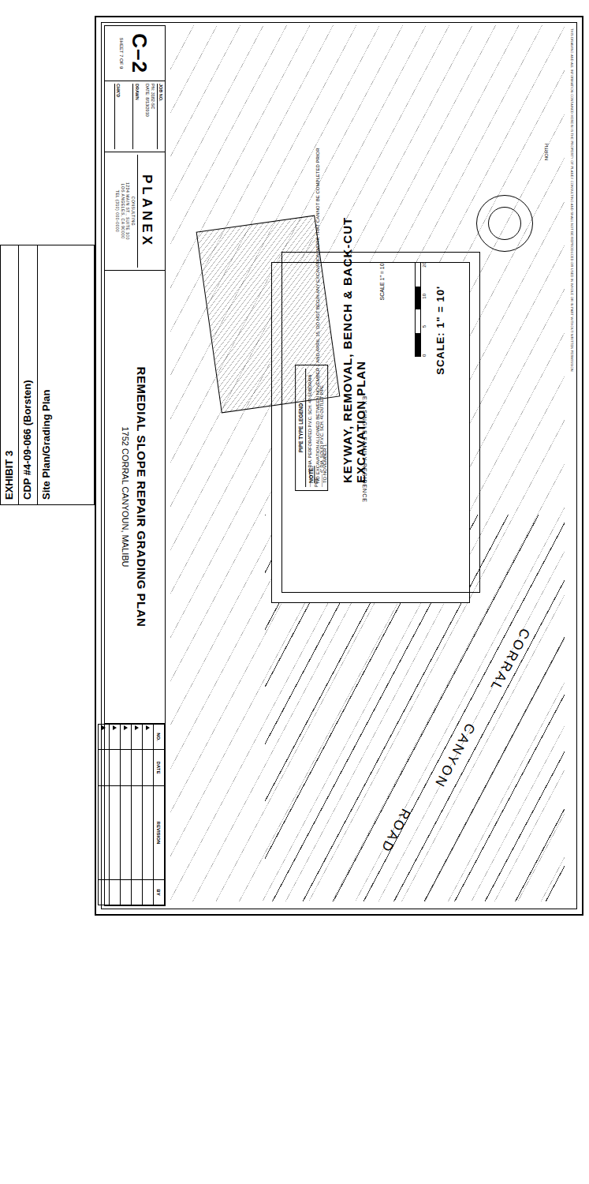EXHIBIT 3
CDP #4-09-066 (Borsten)
Site Plan/Grading Plan
THIS DRAWING AND ALL INFORMATION CONTAINED HEREIN IS THE PROPERTY OF PLANEX CONSULTING AND SHALL NOT BE REPRODUCED OR USED IN WHOLE OR IN PART WITHOUT WRITTEN PERMISSION
NORTH
CORRAL
CANYON
ROAD
EX. SINGLE FAMILY RESIDENCE
NOTE:
NO EXCAVATION ALLOWED BETWEEN NOVEMBER 1 AND APRIL 15. DO NOT BEGIN ANY EXCAVATION WORK THAT CANNOT BE COMPLETED PRIOR TO NOVEMBER 1.
KEYWAY, REMOVAL, BENCH & BACK-CUT EXCAVATION PLAN
SCALE 1" = 10'
SCALE: 1" = 10'
051020
PIPE TYPE LEGEND
——— 4" DIA. PERFORATED P.V.C. SCH. 40 SUBDRAIN PIPE
——— 4" DIA. SOLID P.V.C. SCH. 40 OUTLET PIPE
C–2
SHEET 7 OF 9
JOB NO.
PN: 3182-SC
DATE: 8/13/2010
DRAWN
CHK'D
PLANEX
CONSULTING
1234 MAIN ST., SUITE 100
LOS ANGELES, CA 90000
TEL (310) 000-0000
REMEDIAL SLOPE REPAIR GRADING PLAN
1752 CORRAL CANYOUN, MALIBU
| NO. | DATE | REVISION | BY |
| --- | --- | --- | --- |